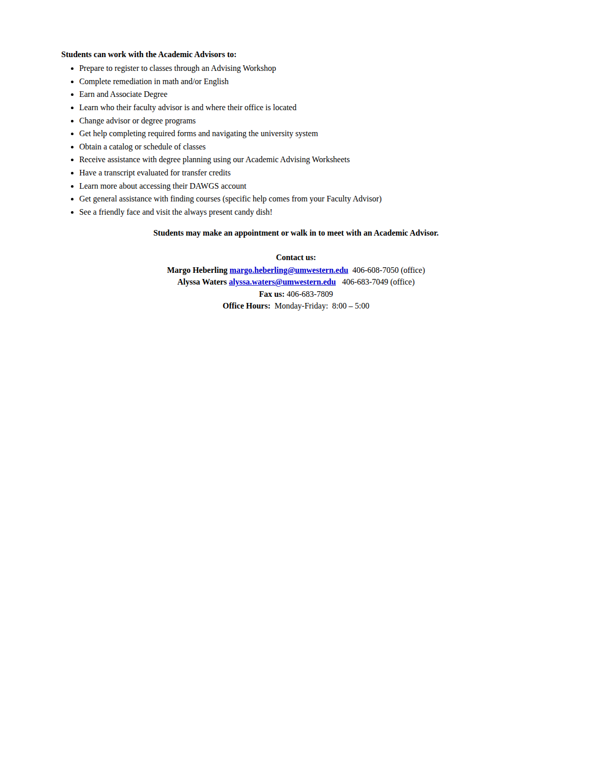Students can work with the Academic Advisors to:
Prepare to register to classes through an Advising Workshop
Complete remediation in math and/or English
Earn and Associate Degree
Learn who their faculty advisor is and where their office is located
Change advisor or degree programs
Get help completing required forms and navigating the university system
Obtain a catalog or schedule of classes
Receive assistance with degree planning using our Academic Advising Worksheets
Have a transcript evaluated for transfer credits
Learn more about accessing their DAWGS account
Get general assistance with finding courses (specific help comes from your Faculty Advisor)
See a friendly face and visit the always present candy dish!
Students may make an appointment or walk in to meet with an Academic Advisor.
Contact us: Margo Heberling margo.heberling@umwestern.edu 406-608-7050 (office)
Alyssa Waters alyssa.waters@umwestern.edu 406-683-7049 (office)
Fax us: 406-683-7809
Office Hours: Monday-Friday: 8:00 – 5:00